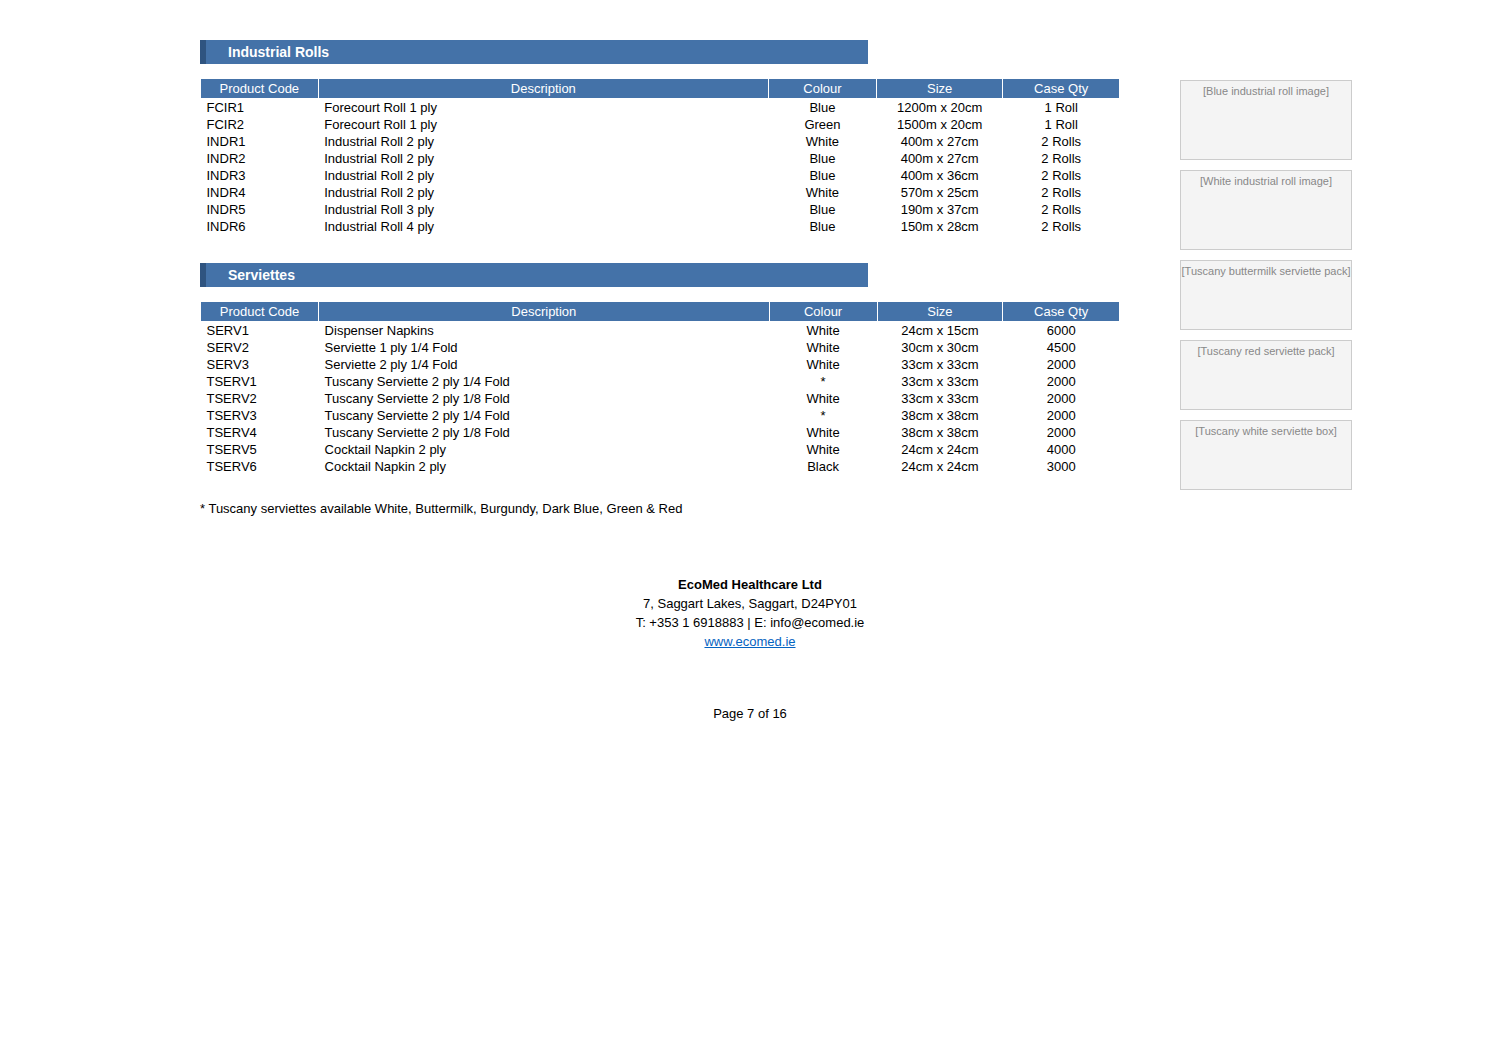Industrial Rolls
| Product Code | Description | Colour | Size | Case Qty |
| --- | --- | --- | --- | --- |
| FCIR1 | Forecourt Roll 1 ply | Blue | 1200m x 20cm | 1 Roll |
| FCIR2 | Forecourt Roll 1 ply | Green | 1500m x 20cm | 1 Roll |
| INDR1 | Industrial Roll 2 ply | White | 400m x 27cm | 2 Rolls |
| INDR2 | Industrial Roll 2 ply | Blue | 400m x 27cm | 2 Rolls |
| INDR3 | Industrial Roll 2 ply | Blue | 400m x 36cm | 2 Rolls |
| INDR4 | Industrial Roll 2 ply | White | 570m x 25cm | 2 Rolls |
| INDR5 | Industrial Roll 3 ply | Blue | 190m x 37cm | 2 Rolls |
| INDR6 | Industrial Roll 4 ply | Blue | 150m x 28cm | 2 Rolls |
Serviettes
| Product Code | Description | Colour | Size | Case Qty |
| --- | --- | --- | --- | --- |
| SERV1 | Dispenser Napkins | White | 24cm x 15cm | 6000 |
| SERV2 | Serviette 1 ply 1/4 Fold | White | 30cm x 30cm | 4500 |
| SERV3 | Serviette 2 ply 1/4 Fold | White | 33cm x 33cm | 2000 |
| TSERV1 | Tuscany Serviette 2 ply 1/4 Fold | * | 33cm x 33cm | 2000 |
| TSERV2 | Tuscany Serviette 2 ply 1/8 Fold | White | 33cm x 33cm | 2000 |
| TSERV3 | Tuscany Serviette 2 ply 1/4 Fold | * | 38cm x 38cm | 2000 |
| TSERV4 | Tuscany Serviette 2 ply 1/8 Fold | White | 38cm x 38cm | 2000 |
| TSERV5 | Cocktail Napkin 2 ply | White | 24cm x 24cm | 4000 |
| TSERV6 | Cocktail Napkin 2 ply | Black | 24cm x 24cm | 3000 |
* Tuscany serviettes available White, Buttermilk, Burgundy, Dark Blue, Green & Red
[Blue industrial roll image]
[White industrial roll image]
[Tuscany buttermilk serviette pack]
[Tuscany red serviette pack]
[Tuscany white serviette box]
EcoMed Healthcare Ltd
7, Saggart Lakes, Saggart, D24PY01
T: +353 1 6918883 | E: info@ecomed.ie
www.ecomed.ie
Page 7 of 16